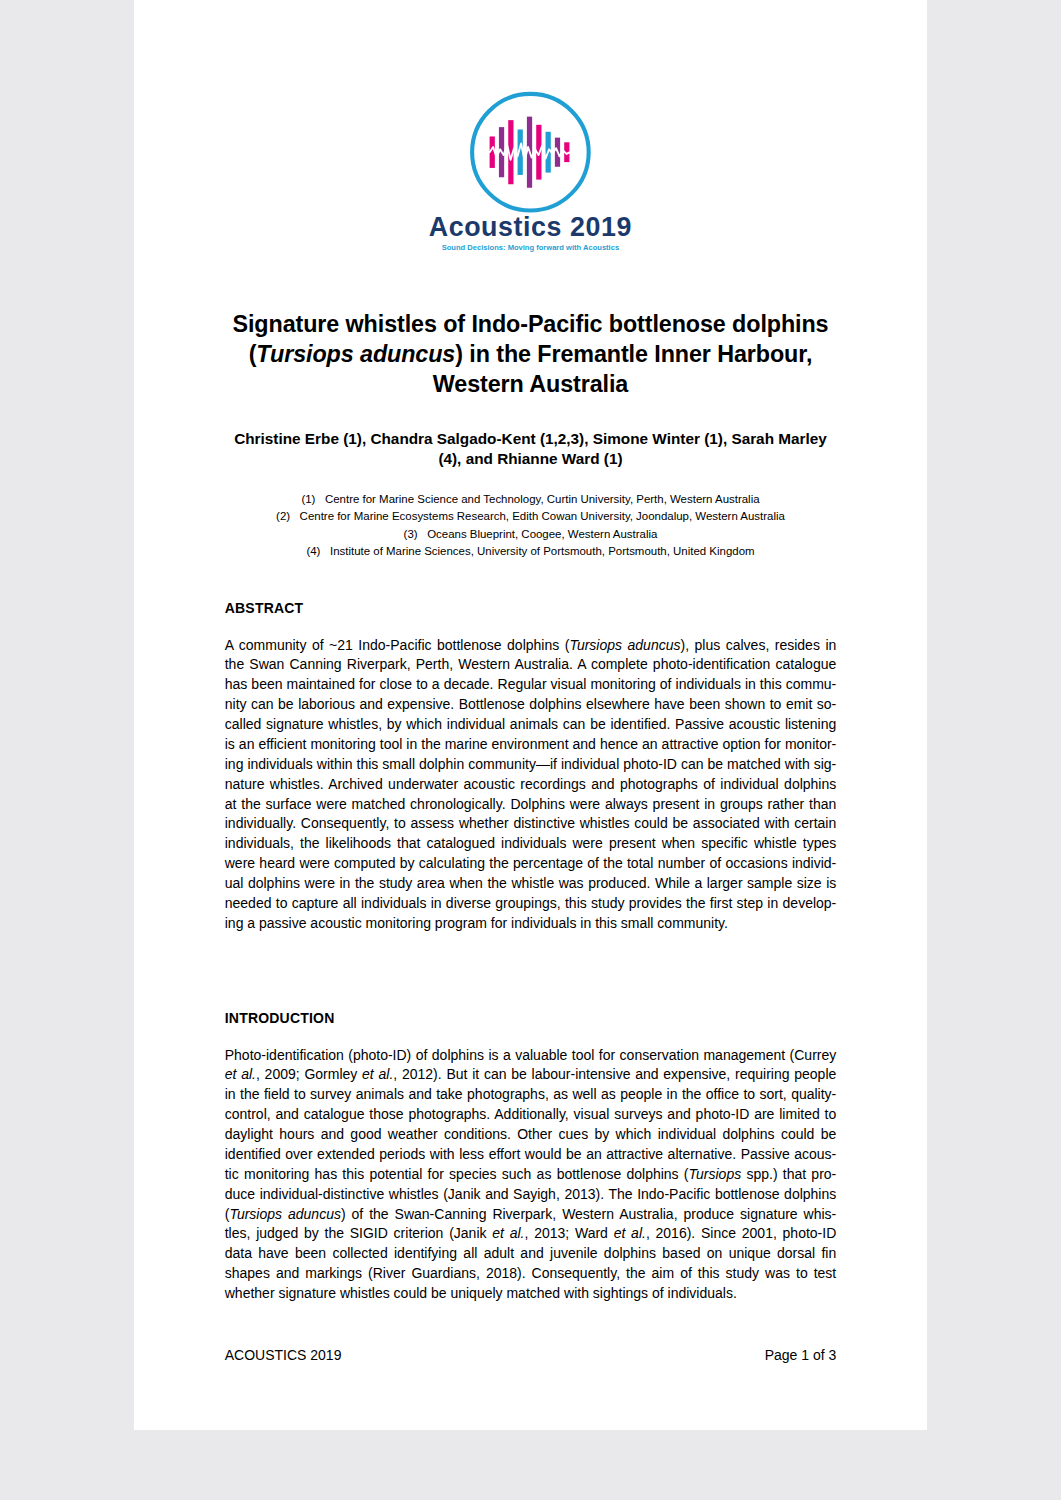Acoustics 2019 Sound Decisions: Moving forward with Acoustics
Signature whistles of Indo-Pacific bottlenose dolphins (Tursiops aduncus) in the Fremantle Inner Harbour, Western Australia
Christine Erbe (1), Chandra Salgado-Kent (1,2,3), Simone Winter (1), Sarah Marley (4), and Rhianne Ward (1)
(1) Centre for Marine Science and Technology, Curtin University, Perth, Western Australia (2) Centre for Marine Ecosystems Research, Edith Cowan University, Joondalup, Western Australia (3) Oceans Blueprint, Coogee, Western Australia (4) Institute of Marine Sciences, University of Portsmouth, Portsmouth, United Kingdom
ABSTRACT
A community of ~21 Indo-Pacific bottlenose dolphins (Tursiops aduncus), plus calves, resides in the Swan Canning Riverpark, Perth, Western Australia. A complete photo-identification catalogue has been maintained for close to a decade. Regular visual monitoring of individuals in this community can be laborious and expensive. Bottlenose dolphins elsewhere have been shown to emit so-called signature whistles, by which individual animals can be identified. Passive acoustic listening is an efficient monitoring tool in the marine environment and hence an attractive option for monitoring individuals within this small dolphin community—if individual photo-ID can be matched with signature whistles. Archived underwater acoustic recordings and photographs of individual dolphins at the surface were matched chronologically. Dolphins were always present in groups rather than individually. Consequently, to assess whether distinctive whistles could be associated with certain individuals, the likelihoods that catalogued individuals were present when specific whistle types were heard were computed by calculating the percentage of the total number of occasions individual dolphins were in the study area when the whistle was produced. While a larger sample size is needed to capture all individuals in diverse groupings, this study provides the first step in developing a passive acoustic monitoring program for individuals in this small community.
INTRODUCTION
Photo-identification (photo-ID) of dolphins is a valuable tool for conservation management (Currey et al., 2009; Gormley et al., 2012). But it can be labour-intensive and expensive, requiring people in the field to survey animals and take photographs, as well as people in the office to sort, quality-control, and catalogue those photographs. Additionally, visual surveys and photo-ID are limited to daylight hours and good weather conditions. Other cues by which individual dolphins could be identified over extended periods with less effort would be an attractive alternative. Passive acoustic monitoring has this potential for species such as bottlenose dolphins (Tursiops spp.) that produce individual-distinctive whistles (Janik and Sayigh, 2013). The Indo-Pacific bottlenose dolphins (Tursiops aduncus) of the Swan-Canning Riverpark, Western Australia, produce signature whistles, judged by the SIGID criterion (Janik et al., 2013; Ward et al., 2016). Since 2001, photo-ID data have been collected identifying all adult and juvenile dolphins based on unique dorsal fin shapes and markings (River Guardians, 2018). Consequently, the aim of this study was to test whether signature whistles could be uniquely matched with sightings of individuals.
ACOUSTICS 2019 Page 1 of 3